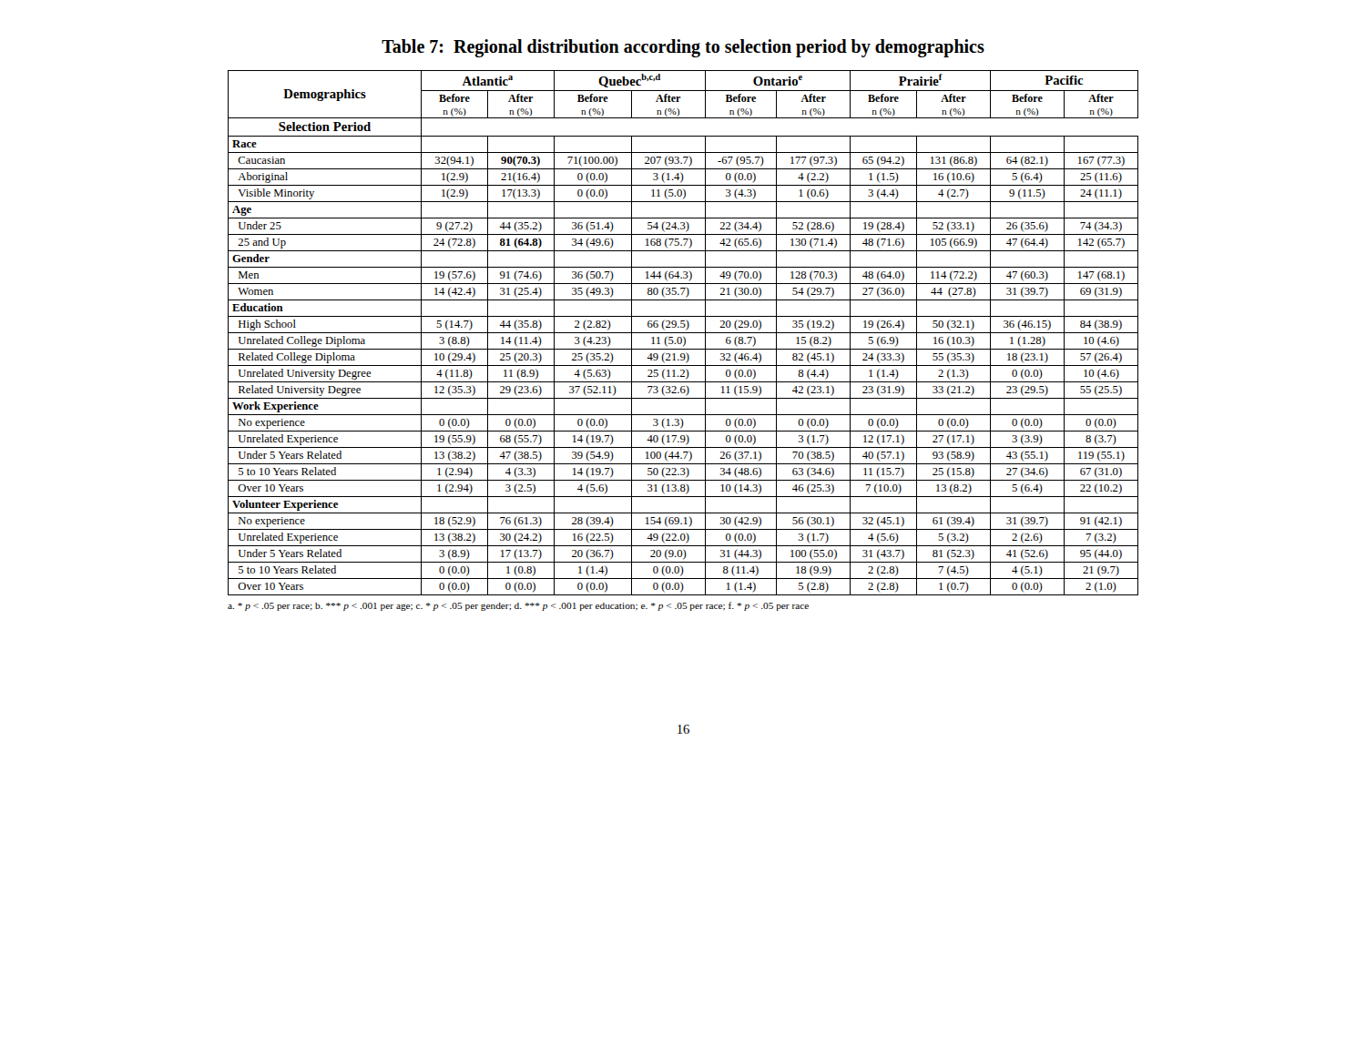Table 7: Regional distribution according to selection period by demographics
| Demographics | Atlantic a | Quebec b,c,d | Ontario e | Prairie f | Pacific |
| --- | --- | --- | --- | --- | --- |
| Before n (%) | After n (%) | Before n (%) | After n (%) | Before n (%) | After n (%) | Before n (%) | After n (%) | Before n (%) | After n (%) |
| Selection Period | |
| Race | | | | | | | | | | |
| Caucasian | 32(94.1) | 90(70.3) | 71(100.00) | 207 (93.7) | -67 (95.7) | 177 (97.3) | 65 (94.2) | 131 (86.8) | 64 (82.1) | 167 (77.3) |
| Aboriginal | 1(2.9) | 21(16.4) | 0 (0.0) | 3 (1.4) | 0 (0.0) | 4 (2.2) | 1 (1.5) | 16 (10.6) | 5 (6.4) | 25 (11.6) |
| Visible Minority | 1(2.9) | 17(13.3) | 0 (0.0) | 11 (5.0) | 3 (4.3) | 1 (0.6) | 3 (4.4) | 4 (2.7) | 9 (11.5) | 24 (11.1) |
| Age | | | | | | | | | | |
| Under 25 | 9 (27.2) | 44 (35.2) | 36 (51.4) | 54 (24.3) | 22 (34.4) | 52 (28.6) | 19 (28.4) | 52 (33.1) | 26 (35.6) | 74 (34.3) |
| 25 and Up | 24 (72.8) | 81 (64.8) | 34 (49.6) | 168 (75.7) | 42 (65.6) | 130 (71.4) | 48 (71.6) | 105 (66.9) | 47 (64.4) | 142 (65.7) |
| Gender | | | | | | | | | | |
| Men | 19 (57.6) | 91 (74.6) | 36 (50.7) | 144 (64.3) | 49 (70.0) | 128 (70.3) | 48 (64.0) | 114 (72.2) | 47 (60.3) | 147 (68.1) |
| Women | 14 (42.4) | 31 (25.4) | 35 (49.3) | 80 (35.7) | 21 (30.0) | 54 (29.7) | 27 (36.0) | 44 (27.8) | 31 (39.7) | 69 (31.9) |
| Education | | | | | | | | | | |
| High School | 5 (14.7) | 44 (35.8) | 2 (2.82) | 66 (29.5) | 20 (29.0) | 35 (19.2) | 19 (26.4) | 50 (32.1) | 36 (46.15) | 84 (38.9) |
| Unrelated College Diploma | 3 (8.8) | 14 (11.4) | 3 (4.23) | 11 (5.0) | 6 (8.7) | 15 (8.2) | 5 (6.9) | 16 (10.3) | 1 (1.28) | 10 (4.6) |
| Related College Diploma | 10 (29.4) | 25 (20.3) | 25 (35.2) | 49 (21.9) | 32 (46.4) | 82 (45.1) | 24 (33.3) | 55 (35.3) | 18 (23.1) | 57 (26.4) |
| Unrelated University Degree | 4 (11.8) | 11 (8.9) | 4 (5.63) | 25 (11.2) | 0 (0.0) | 8 (4.4) | 1 (1.4) | 2 (1.3) | 0 (0.0) | 10 (4.6) |
| Related University Degree | 12 (35.3) | 29 (23.6) | 37 (52.11) | 73 (32.6) | 11 (15.9) | 42 (23.1) | 23 (31.9) | 33 (21.2) | 23 (29.5) | 55 (25.5) |
| Work Experience | | | | | | | | | | |
| No experience | 0 (0.0) | 0 (0.0) | 0 (0.0) | 3 (1.3) | 0 (0.0) | 0 (0.0) | 0 (0.0) | 0 (0.0) | 0 (0.0) | 0 (0.0) |
| Unrelated Experience | 19 (55.9) | 68 (55.7) | 14 (19.7) | 40 (17.9) | 0 (0.0) | 3 (1.7) | 12 (17.1) | 27 (17.1) | 3 (3.9) | 8 (3.7) |
| Under 5 Years Related | 13 (38.2) | 47 (38.5) | 39 (54.9) | 100 (44.7) | 26 (37.1) | 70 (38.5) | 40 (57.1) | 93 (58.9) | 43 (55.1) | 119 (55.1) |
| 5 to 10 Years Related | 1 (2.94) | 4 (3.3) | 14 (19.7) | 50 (22.3) | 34 (48.6) | 63 (34.6) | 11 (15.7) | 25 (15.8) | 27 (34.6) | 67 (31.0) |
| Over 10 Years | 1 (2.94) | 3 (2.5) | 4 (5.6) | 31 (13.8) | 10 (14.3) | 46 (25.3) | 7 (10.0) | 13 (8.2) | 5 (6.4) | 22 (10.2) |
| Volunteer Experience | | | | | | | | | | |
| No experience | 18 (52.9) | 76 (61.3) | 28 (39.4) | 154 (69.1) | 30 (42.9) | 56 (30.1) | 32 (45.1) | 61 (39.4) | 31 (39.7) | 91 (42.1) |
| Unrelated Experience | 13 (38.2) | 30 (24.2) | 16 (22.5) | 49 (22.0) | 0 (0.0) | 3 (1.7) | 4 (5.6) | 5 (3.2) | 2 (2.6) | 7 (3.2) |
| Under 5 Years Related | 3 (8.9) | 17 (13.7) | 20 (36.7) | 20 (9.0) | 31 (44.3) | 100 (55.0) | 31 (43.7) | 81 (52.3) | 41 (52.6) | 95 (44.0) |
| 5 to 10 Years Related | 0 (0.0) | 1 (0.8) | 1 (1.4) | 0 (0.0) | 8 (11.4) | 18 (9.9) | 2 (2.8) | 7 (4.5) | 4 (5.1) | 21 (9.7) |
| Over 10 Years | 0 (0.0) | 0 (0.0) | 0 (0.0) | 0 (0.0) | 1 (1.4) | 5 (2.8) | 2 (2.8) | 1 (0.7) | 0 (0.0) | 2 (1.0) |
a. * p < .05 per race; b. *** p < .001 per age; c. * p < .05 per gender; d. *** p < .001 per education; e. * p < .05 per race; f. * p < .05 per race
16